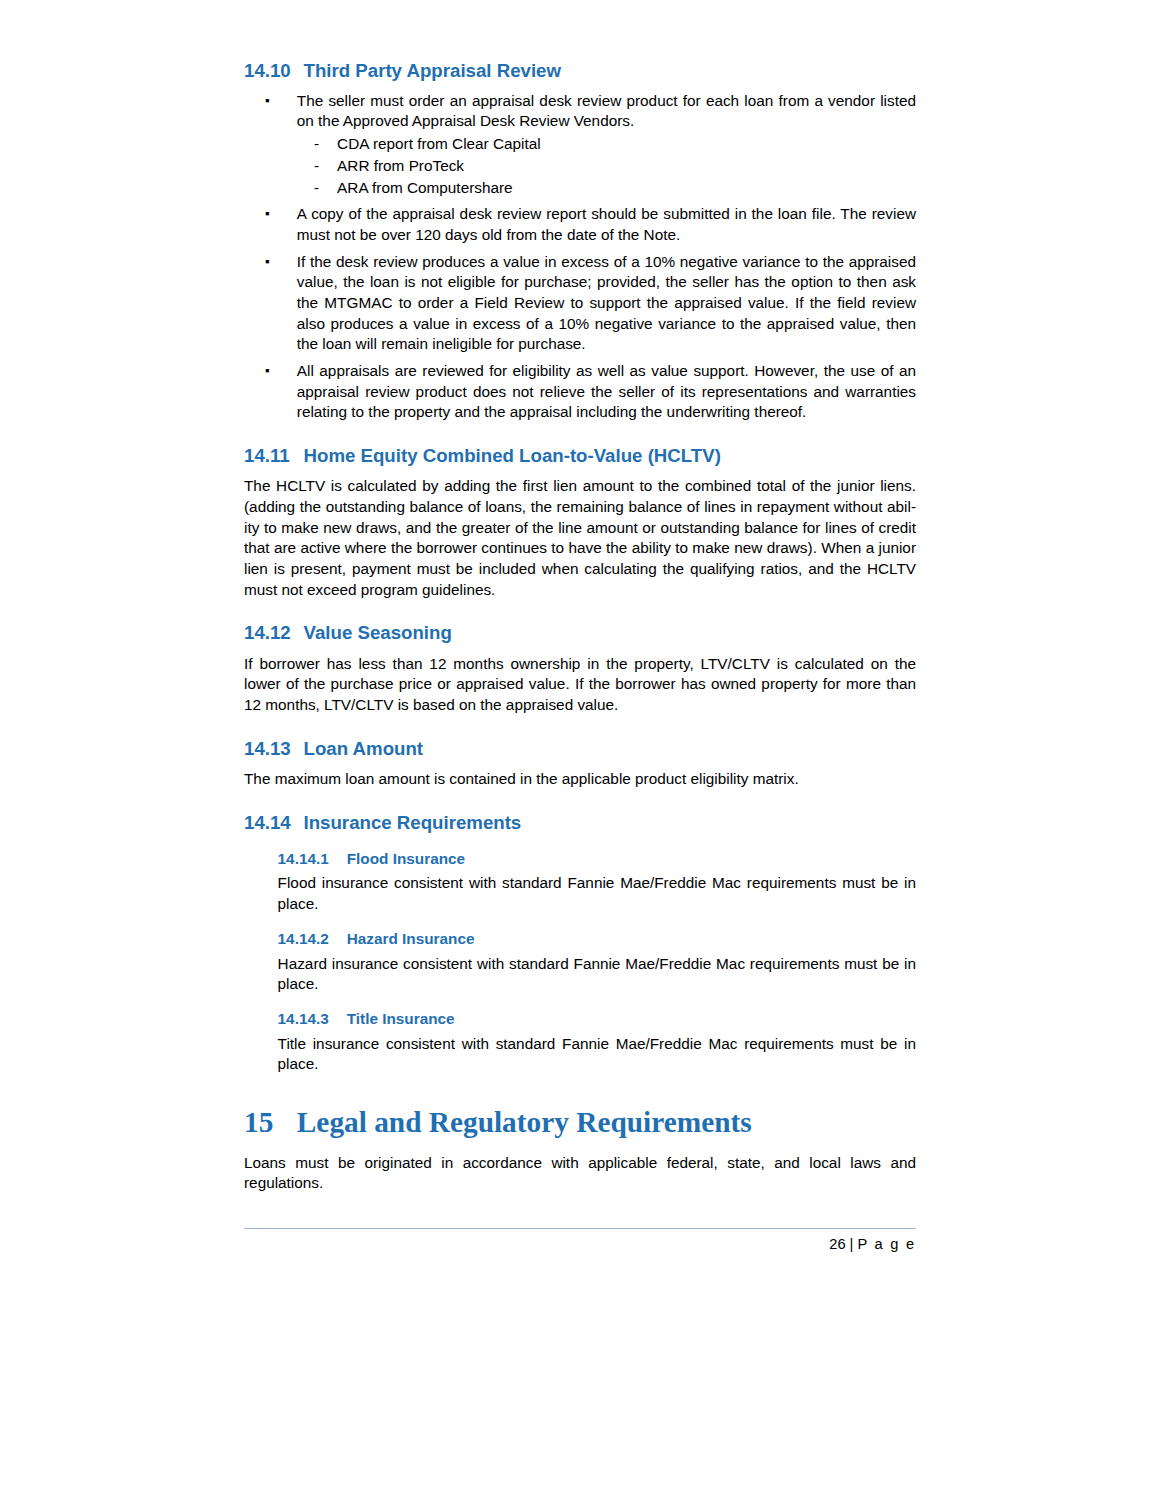14.10 Third Party Appraisal Review
The seller must order an appraisal desk review product for each loan from a vendor listed on the Approved Appraisal Desk Review Vendors.
CDA report from Clear Capital
ARR from ProTeck
ARA from Computershare
A copy of the appraisal desk review report should be submitted in the loan file. The review must not be over 120 days old from the date of the Note.
If the desk review produces a value in excess of a 10% negative variance to the appraised value, the loan is not eligible for purchase; provided, the seller has the option to then ask the MTGMAC to order a Field Review to support the appraised value. If the field review also produces a value in excess of a 10% negative variance to the appraised value, then the loan will remain ineligible for purchase.
All appraisals are reviewed for eligibility as well as value support. However, the use of an appraisal review product does not relieve the seller of its representations and warranties relating to the property and the appraisal including the underwriting thereof.
14.11 Home Equity Combined Loan-to-Value (HCLTV)
The HCLTV is calculated by adding the first lien amount to the combined total of the junior liens. (adding the outstanding balance of loans, the remaining balance of lines in repayment without ability to make new draws, and the greater of the line amount or outstanding balance for lines of credit that are active where the borrower continues to have the ability to make new draws). When a junior lien is present, payment must be included when calculating the qualifying ratios, and the HCLTV must not exceed program guidelines.
14.12 Value Seasoning
If borrower has less than 12 months ownership in the property, LTV/CLTV is calculated on the lower of the purchase price or appraised value. If the borrower has owned property for more than 12 months, LTV/CLTV is based on the appraised value.
14.13 Loan Amount
The maximum loan amount is contained in the applicable product eligibility matrix.
14.14 Insurance Requirements
14.14.1 Flood Insurance
Flood insurance consistent with standard Fannie Mae/Freddie Mac requirements must be in place.
14.14.2 Hazard Insurance
Hazard insurance consistent with standard Fannie Mae/Freddie Mac requirements must be in place.
14.14.3 Title Insurance
Title insurance consistent with standard Fannie Mae/Freddie Mac requirements must be in place.
15 Legal and Regulatory Requirements
Loans must be originated in accordance with applicable federal, state, and local laws and regulations.
26 | P a g e